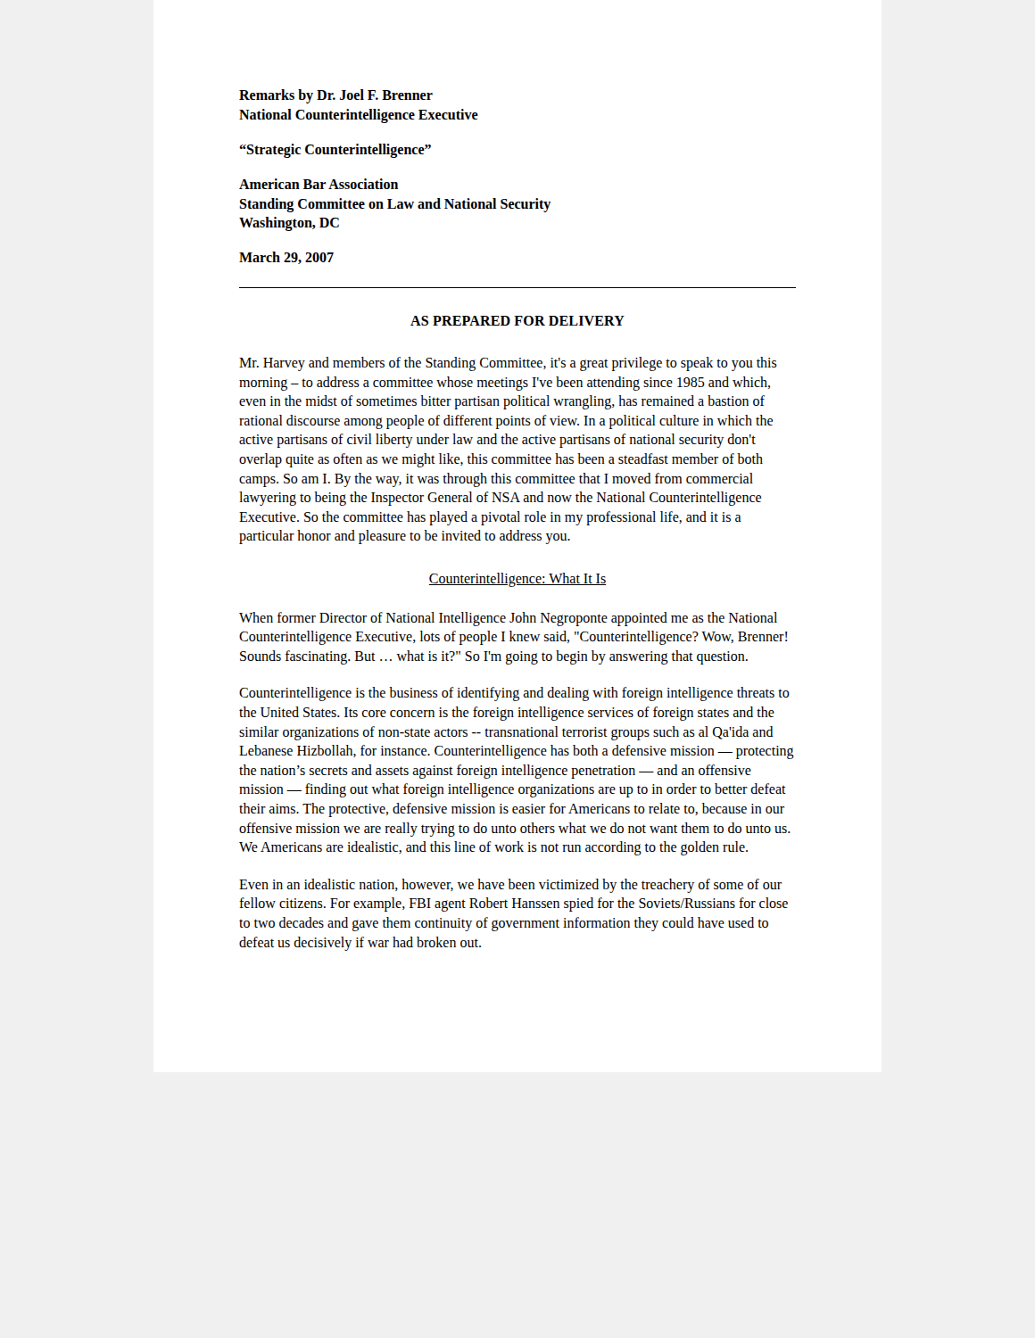Remarks by Dr. Joel F. Brenner
National Counterintelligence Executive
“Strategic Counterintelligence”
American Bar Association
Standing Committee on Law and National Security
Washington, DC
March 29, 2007
AS PREPARED FOR DELIVERY
Mr. Harvey and members of the Standing Committee, it's a great privilege to speak to you this morning – to address a committee whose meetings I've been attending since 1985 and which, even in the midst of sometimes bitter partisan political wrangling, has remained a bastion of rational discourse among people of different points of view. In a political culture in which the active partisans of civil liberty under law and the active partisans of national security don't overlap quite as often as we might like, this committee has been a steadfast member of both camps. So am I. By the way, it was through this committee that I moved from commercial lawyering to being the Inspector General of NSA and now the National Counterintelligence Executive. So the committee has played a pivotal role in my professional life, and it is a particular honor and pleasure to be invited to address you.
Counterintelligence: What It Is
When former Director of National Intelligence John Negroponte appointed me as the National Counterintelligence Executive, lots of people I knew said, "Counterintelligence? Wow, Brenner! Sounds fascinating. But … what is it?" So I'm going to begin by answering that question.
Counterintelligence is the business of identifying and dealing with foreign intelligence threats to the United States. Its core concern is the foreign intelligence services of foreign states and the similar organizations of non-state actors -- transnational terrorist groups such as al Qa'ida and Lebanese Hizbollah, for instance. Counterintelligence has both a defensive mission — protecting the nation’s secrets and assets against foreign intelligence penetration — and an offensive mission — finding out what foreign intelligence organizations are up to in order to better defeat their aims. The protective, defensive mission is easier for Americans to relate to, because in our offensive mission we are really trying to do unto others what we do not want them to do unto us. We Americans are idealistic, and this line of work is not run according to the golden rule.
Even in an idealistic nation, however, we have been victimized by the treachery of some of our fellow citizens. For example, FBI agent Robert Hanssen spied for the Soviets/Russians for close to two decades and gave them continuity of government information they could have used to defeat us decisively if war had broken out.